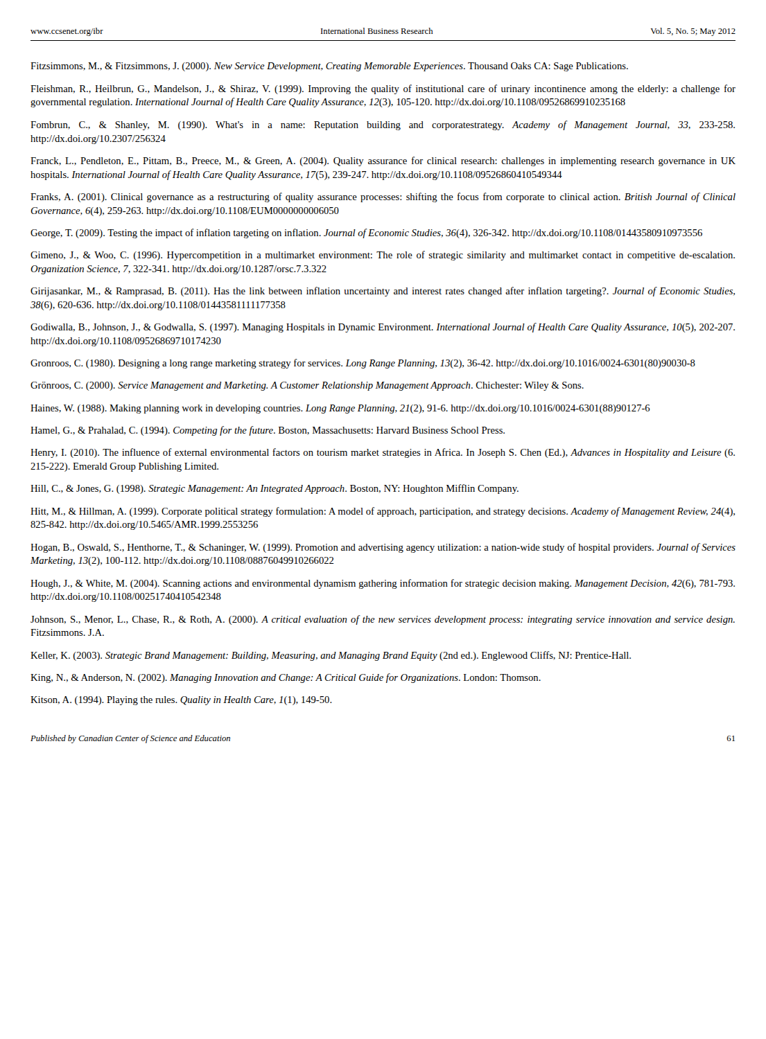www.ccsenet.org/ibr International Business Research Vol. 5, No. 5; May 2012
Fitzsimmons, M., & Fitzsimmons, J. (2000). New Service Development, Creating Memorable Experiences. Thousand Oaks CA: Sage Publications.
Fleishman, R., Heilbrun, G., Mandelson, J., & Shiraz, V. (1999). Improving the quality of institutional care of urinary incontinence among the elderly: a challenge for governmental regulation. International Journal of Health Care Quality Assurance, 12(3), 105-120. http://dx.doi.org/10.1108/09526869910235168
Fombrun, C., & Shanley, M. (1990). What's in a name: Reputation building and corporatestrategy. Academy of Management Journal, 33, 233-258. http://dx.doi.org/10.2307/256324
Franck, L., Pendleton, E., Pittam, B., Preece, M., & Green, A. (2004). Quality assurance for clinical research: challenges in implementing research governance in UK hospitals. International Journal of Health Care Quality Assurance, 17(5), 239-247. http://dx.doi.org/10.1108/09526860410549344
Franks, A. (2001). Clinical governance as a restructuring of quality assurance processes: shifting the focus from corporate to clinical action. British Journal of Clinical Governance, 6(4), 259-263. http://dx.doi.org/10.1108/EUM0000000006050
George, T. (2009). Testing the impact of inflation targeting on inflation. Journal of Economic Studies, 36(4), 326-342. http://dx.doi.org/10.1108/01443580910973556
Gimeno, J., & Woo, C. (1996). Hypercompetition in a multimarket environment: The role of strategic similarity and multimarket contact in competitive de-escalation. Organization Science, 7, 322-341. http://dx.doi.org/10.1287/orsc.7.3.322
Girijasankar, M., & Ramprasad, B. (2011). Has the link between inflation uncertainty and interest rates changed after inflation targeting?. Journal of Economic Studies, 38(6), 620-636. http://dx.doi.org/10.1108/01443581111177358
Godiwalla, B., Johnson, J., & Godwalla, S. (1997). Managing Hospitals in Dynamic Environment. International Journal of Health Care Quality Assurance, 10(5), 202-207. http://dx.doi.org/10.1108/09526869710174230
Gronroos, C. (1980). Designing a long range marketing strategy for services. Long Range Planning, 13(2), 36-42. http://dx.doi.org/10.1016/0024-6301(80)90030-8
Grönroos, C. (2000). Service Management and Marketing. A Customer Relationship Management Approach. Chichester: Wiley & Sons.
Haines, W. (1988). Making planning work in developing countries. Long Range Planning, 21(2), 91-6. http://dx.doi.org/10.1016/0024-6301(88)90127-6
Hamel, G., & Prahalad, C. (1994). Competing for the future. Boston, Massachusetts: Harvard Business School Press.
Henry, I. (2010). The influence of external environmental factors on tourism market strategies in Africa. In Joseph S. Chen (Ed.), Advances in Hospitality and Leisure (6. 215-222). Emerald Group Publishing Limited.
Hill, C., & Jones, G. (1998). Strategic Management: An Integrated Approach. Boston, NY: Houghton Mifflin Company.
Hitt, M., & Hillman, A. (1999). Corporate political strategy formulation: A model of approach, participation, and strategy decisions. Academy of Management Review, 24(4), 825-842. http://dx.doi.org/10.5465/AMR.1999.2553256
Hogan, B., Oswald, S., Henthorne, T., & Schaninger, W. (1999). Promotion and advertising agency utilization: a nation-wide study of hospital providers. Journal of Services Marketing, 13(2), 100-112. http://dx.doi.org/10.1108/08876049910266022
Hough, J., & White, M. (2004). Scanning actions and environmental dynamism gathering information for strategic decision making. Management Decision, 42(6), 781-793. http://dx.doi.org/10.1108/00251740410542348
Johnson, S., Menor, L., Chase, R., & Roth, A. (2000). A critical evaluation of the new services development process: integrating service innovation and service design. Fitzsimmons. J.A.
Keller, K. (2003). Strategic Brand Management: Building, Measuring, and Managing Brand Equity (2nd ed.). Englewood Cliffs, NJ: Prentice-Hall.
King, N., & Anderson, N. (2002). Managing Innovation and Change: A Critical Guide for Organizations. London: Thomson.
Kitson, A. (1994). Playing the rules. Quality in Health Care, 1(1), 149-50.
Published by Canadian Center of Science and Education 61